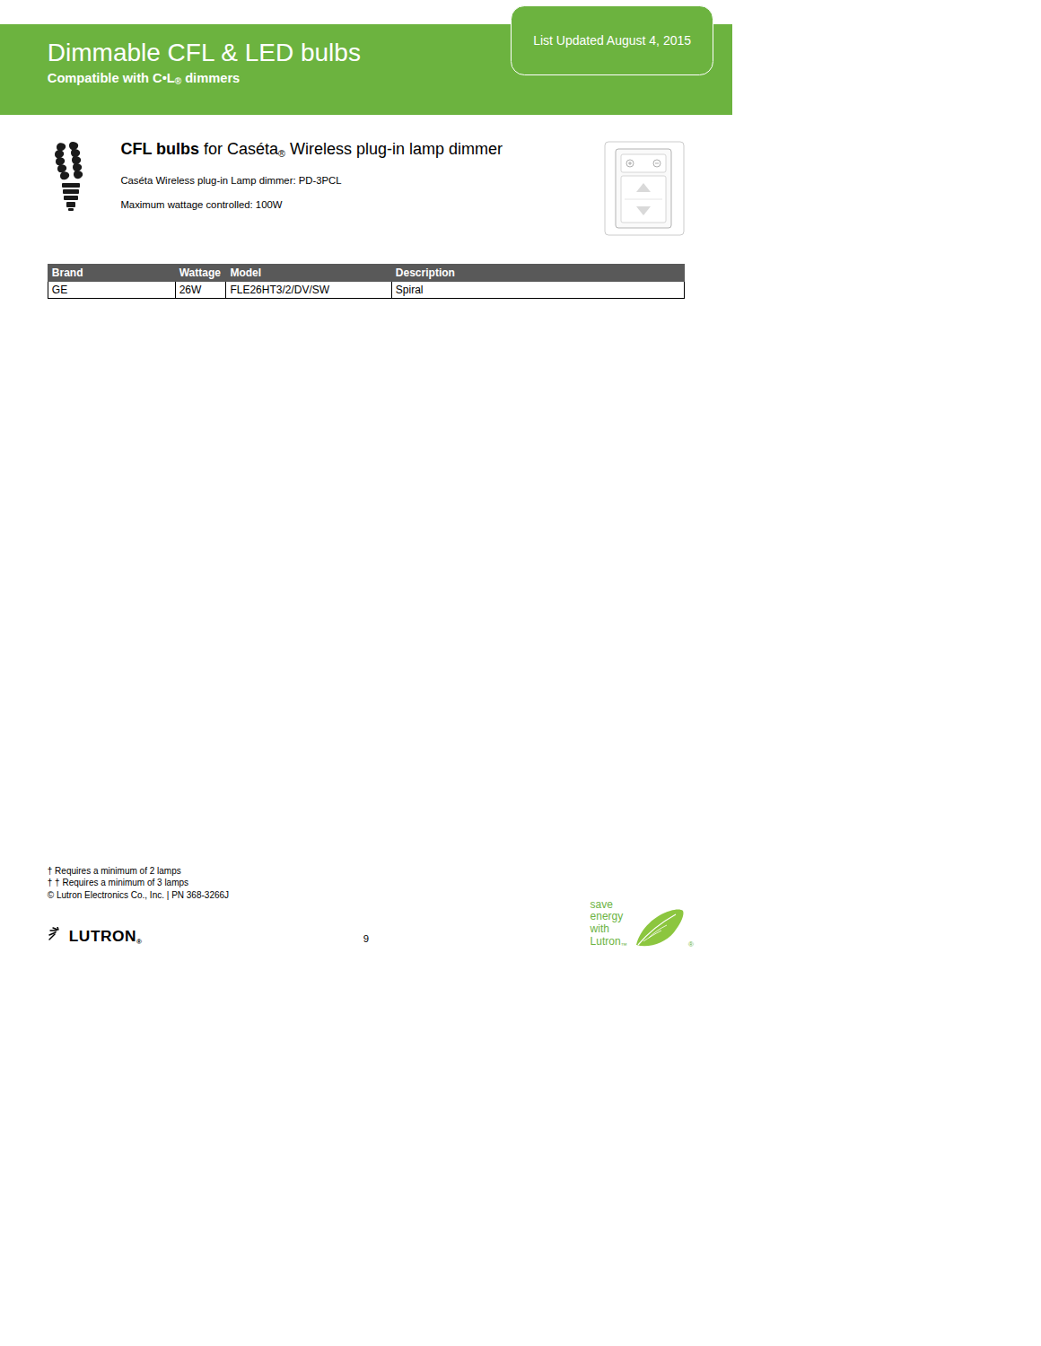Dimmable CFL & LED bulbs
Compatible with C•L® dimmers
List Updated August 4, 2015
CFL bulbs for Caséta® Wireless plug-in lamp dimmer
Caséta Wireless plug-in Lamp dimmer: PD-3PCL
Maximum wattage controlled: 100W
| Brand | Wattage | Model | Description |
| --- | --- | --- | --- |
| GE | 26W | FLE26HT3/2/DV/SW | Spiral |
† Requires a minimum of 2 lamps
† † Requires a minimum of 3 lamps
© Lutron Electronics Co., Inc. | PN 368-3266J
LUTRON®
9
save
energy
with
Lutron™
®